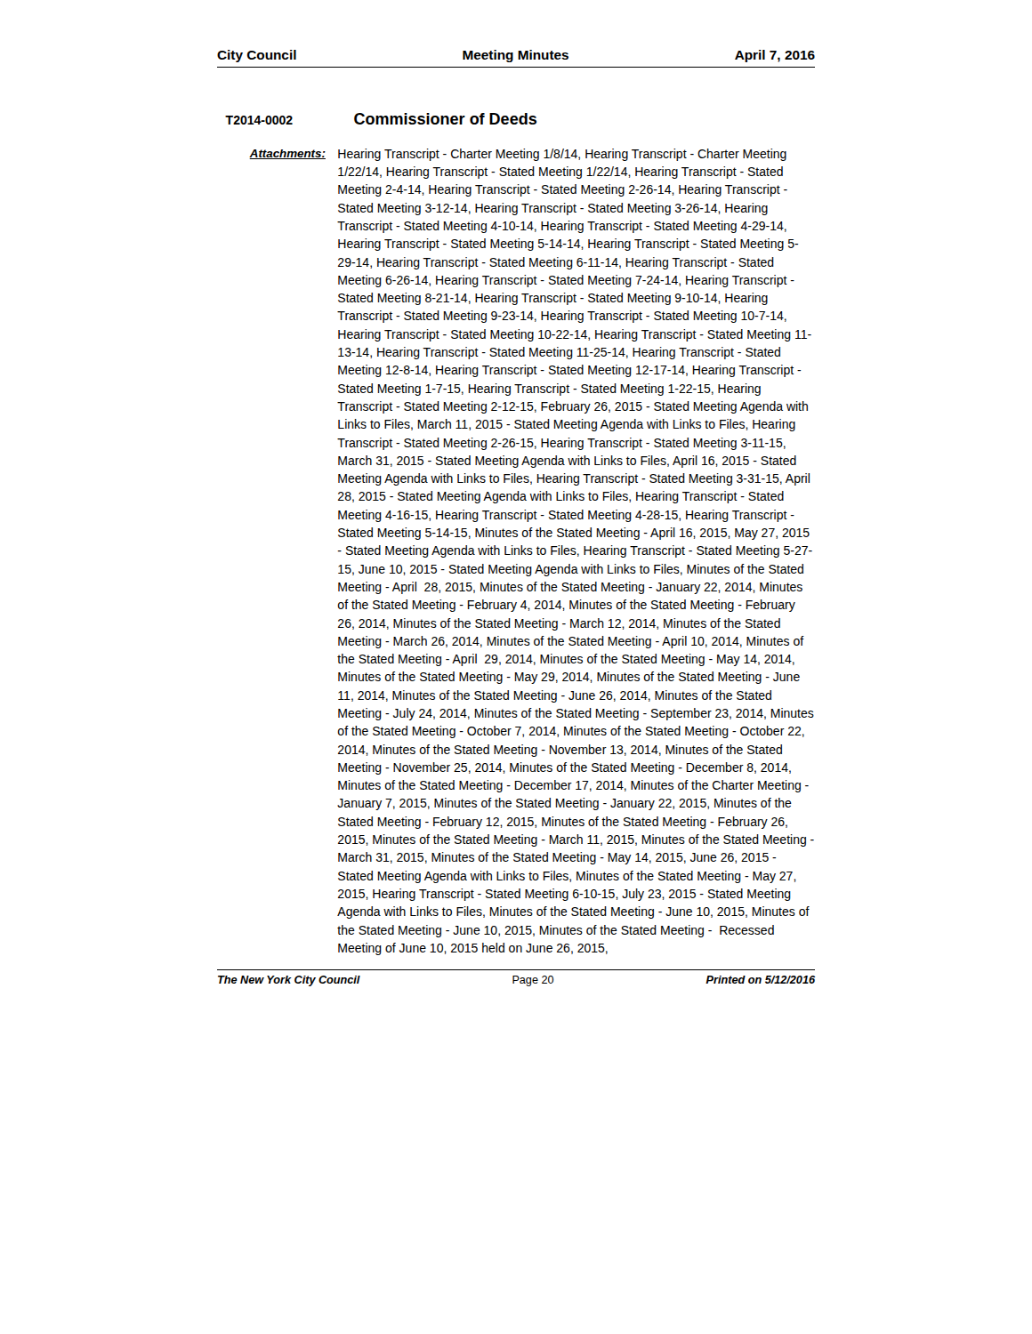City Council
Meeting Minutes
April 7, 2016
T2014-0002
Commissioner of Deeds
Attachments:
Hearing Transcript - Charter Meeting 1/8/14, Hearing Transcript - Charter Meeting 1/22/14, Hearing Transcript - Stated Meeting 1/22/14, Hearing Transcript - Stated Meeting 2-4-14, Hearing Transcript - Stated Meeting 2-26-14, Hearing Transcript - Stated Meeting 3-12-14, Hearing Transcript - Stated Meeting 3-26-14, Hearing Transcript - Stated Meeting 4-10-14, Hearing Transcript - Stated Meeting 4-29-14, Hearing Transcript - Stated Meeting 5-14-14, Hearing Transcript - Stated Meeting 5-29-14, Hearing Transcript - Stated Meeting 6-11-14, Hearing Transcript - Stated Meeting 6-26-14, Hearing Transcript - Stated Meeting 7-24-14, Hearing Transcript - Stated Meeting 8-21-14, Hearing Transcript - Stated Meeting 9-10-14, Hearing Transcript - Stated Meeting 9-23-14, Hearing Transcript - Stated Meeting 10-7-14, Hearing Transcript - Stated Meeting 10-22-14, Hearing Transcript - Stated Meeting 11-13-14, Hearing Transcript - Stated Meeting 11-25-14, Hearing Transcript - Stated Meeting 12-8-14, Hearing Transcript - Stated Meeting 12-17-14, Hearing Transcript - Stated Meeting 1-7-15, Hearing Transcript - Stated Meeting 1-22-15, Hearing Transcript - Stated Meeting 2-12-15, February 26, 2015 - Stated Meeting Agenda with Links to Files, March 11, 2015 - Stated Meeting Agenda with Links to Files, Hearing Transcript - Stated Meeting 2-26-15, Hearing Transcript - Stated Meeting 3-11-15, March 31, 2015 - Stated Meeting Agenda with Links to Files, April 16, 2015 - Stated Meeting Agenda with Links to Files, Hearing Transcript - Stated Meeting 3-31-15, April 28, 2015 - Stated Meeting Agenda with Links to Files, Hearing Transcript - Stated Meeting 4-16-15, Hearing Transcript - Stated Meeting 4-28-15, Hearing Transcript - Stated Meeting 5-14-15, Minutes of the Stated Meeting - April 16, 2015, May 27, 2015 - Stated Meeting Agenda with Links to Files, Hearing Transcript - Stated Meeting 5-27-15, June 10, 2015 - Stated Meeting Agenda with Links to Files, Minutes of the Stated Meeting - April 28, 2015, Minutes of the Stated Meeting - January 22, 2014, Minutes of the Stated Meeting - February 4, 2014, Minutes of the Stated Meeting - February 26, 2014, Minutes of the Stated Meeting - March 12, 2014, Minutes of the Stated Meeting - March 26, 2014, Minutes of the Stated Meeting - April 10, 2014, Minutes of the Stated Meeting - April 29, 2014, Minutes of the Stated Meeting - May 14, 2014, Minutes of the Stated Meeting - May 29, 2014, Minutes of the Stated Meeting - June 11, 2014, Minutes of the Stated Meeting - June 26, 2014, Minutes of the Stated Meeting - July 24, 2014, Minutes of the Stated Meeting - September 23, 2014, Minutes of the Stated Meeting - October 7, 2014, Minutes of the Stated Meeting - October 22, 2014, Minutes of the Stated Meeting - November 13, 2014, Minutes of the Stated Meeting - November 25, 2014, Minutes of the Stated Meeting - December 8, 2014, Minutes of the Stated Meeting - December 17, 2014, Minutes of the Charter Meeting - January 7, 2015, Minutes of the Stated Meeting - January 22, 2015, Minutes of the Stated Meeting - February 12, 2015, Minutes of the Stated Meeting - February 26, 2015, Minutes of the Stated Meeting - March 11, 2015, Minutes of the Stated Meeting - March 31, 2015, Minutes of the Stated Meeting - May 14, 2015, June 26, 2015 - Stated Meeting Agenda with Links to Files, Minutes of the Stated Meeting - May 27, 2015, Hearing Transcript - Stated Meeting 6-10-15, July 23, 2015 - Stated Meeting Agenda with Links to Files, Minutes of the Stated Meeting - June 10, 2015, Minutes of the Stated Meeting - June 10, 2015, Minutes of the Stated Meeting - Recessed Meeting of June 10, 2015 held on June 26, 2015,
The New York City Council
Page 20
Printed on 5/12/2016